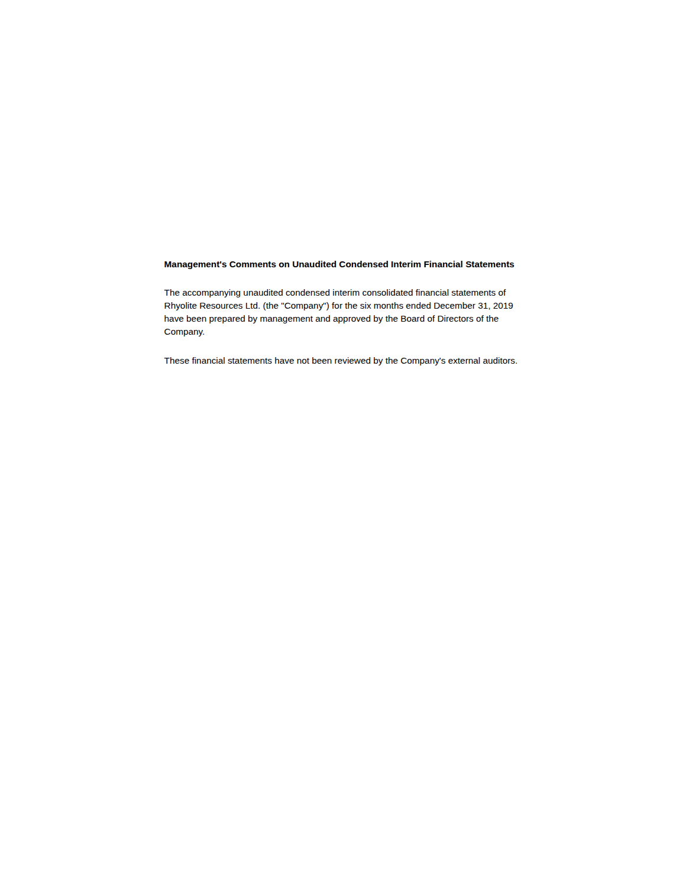Management's Comments on Unaudited Condensed Interim Financial Statements
The accompanying unaudited condensed interim consolidated financial statements of
Rhyolite Resources Ltd. (the "Company") for the six months ended December 31, 2019
have been prepared by management and approved by the Board of Directors of the Company.
These financial statements have not been reviewed by the Company's external auditors.